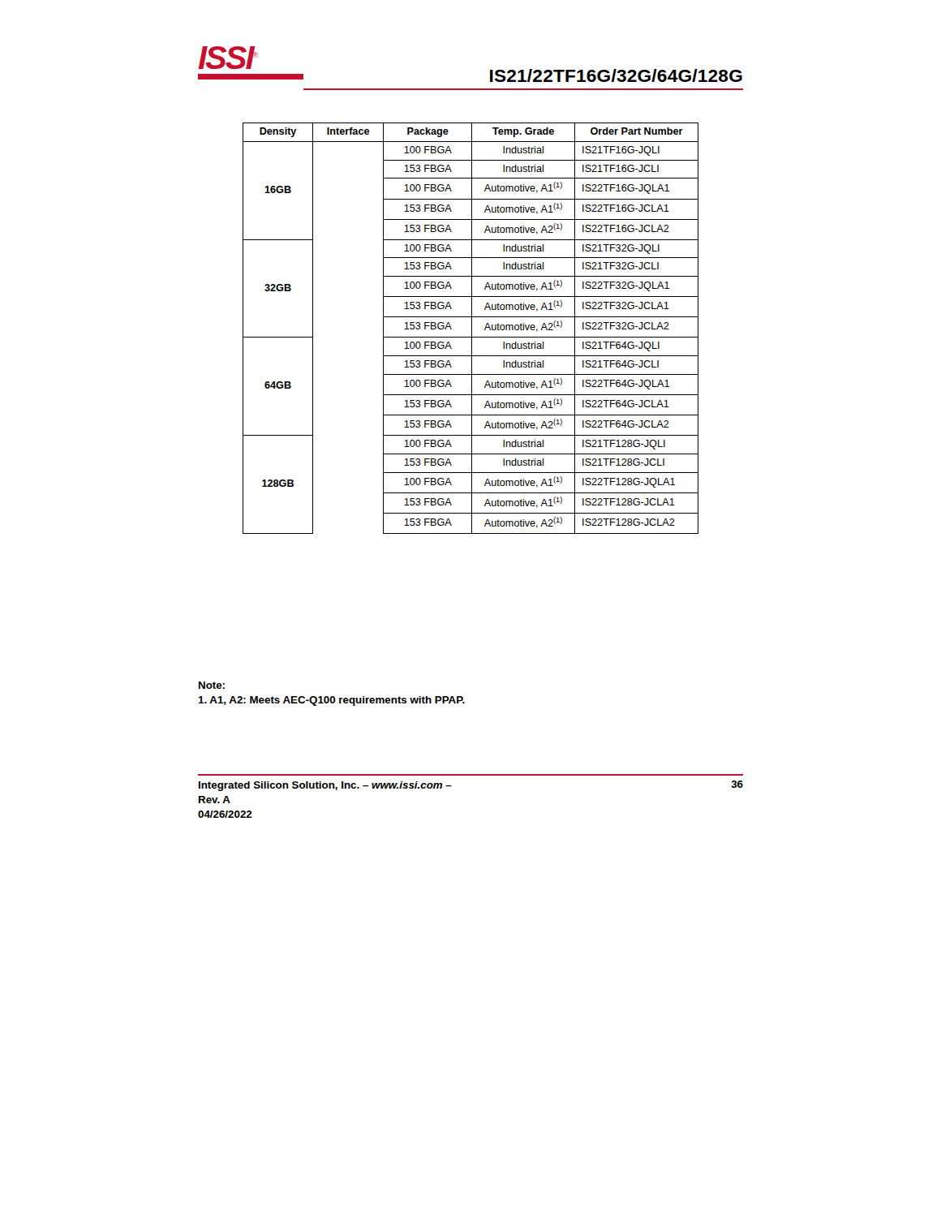ISSI®
IS21/22TF16G/32G/64G/128G
| Density | Interface | Package | Temp. Grade | Order Part Number |
| --- | --- | --- | --- | --- |
| 16GB | | 100 FBGA | Industrial | IS21TF16G-JQLI |
| 153 FBGA | Industrial | IS21TF16G-JCLI |
| 100 FBGA | Automotive, A1 (1) | IS22TF16G-JQLA1 |
| 153 FBGA | Automotive, A1 (1) | IS22TF16G-JCLA1 |
| 153 FBGA | Automotive, A2 (1) | IS22TF16G-JCLA2 |
| 32GB | 100 FBGA | Industrial | IS21TF32G-JQLI |
| 153 FBGA | Industrial | IS21TF32G-JCLI |
| 100 FBGA | Automotive, A1 (1) | IS22TF32G-JQLA1 |
| 153 FBGA | Automotive, A1 (1) | IS22TF32G-JCLA1 |
| 153 FBGA | Automotive, A2 (1) | IS22TF32G-JCLA2 |
| 64GB | 100 FBGA | Industrial | IS21TF64G-JQLI |
| 153 FBGA | Industrial | IS21TF64G-JCLI |
| 100 FBGA | Automotive, A1 (1) | IS22TF64G-JQLA1 |
| 153 FBGA | Automotive, A1 (1) | IS22TF64G-JCLA1 |
| 153 FBGA | Automotive, A2 (1) | IS22TF64G-JCLA2 |
| 128GB | 100 FBGA | Industrial | IS21TF128G-JQLI |
| 153 FBGA | Industrial | IS21TF128G-JCLI |
| 100 FBGA | Automotive, A1 (1) | IS22TF128G-JQLA1 |
| 153 FBGA | Automotive, A1 (1) | IS22TF128G-JCLA1 |
| 153 FBGA | Automotive, A2 (1) | IS22TF128G-JCLA2 |
Note:
1. A1, A2: Meets AEC-Q100 requirements with PPAP.
Integrated Silicon Solution, Inc. – www.issi.com –
Rev. A
04/26/2022
36